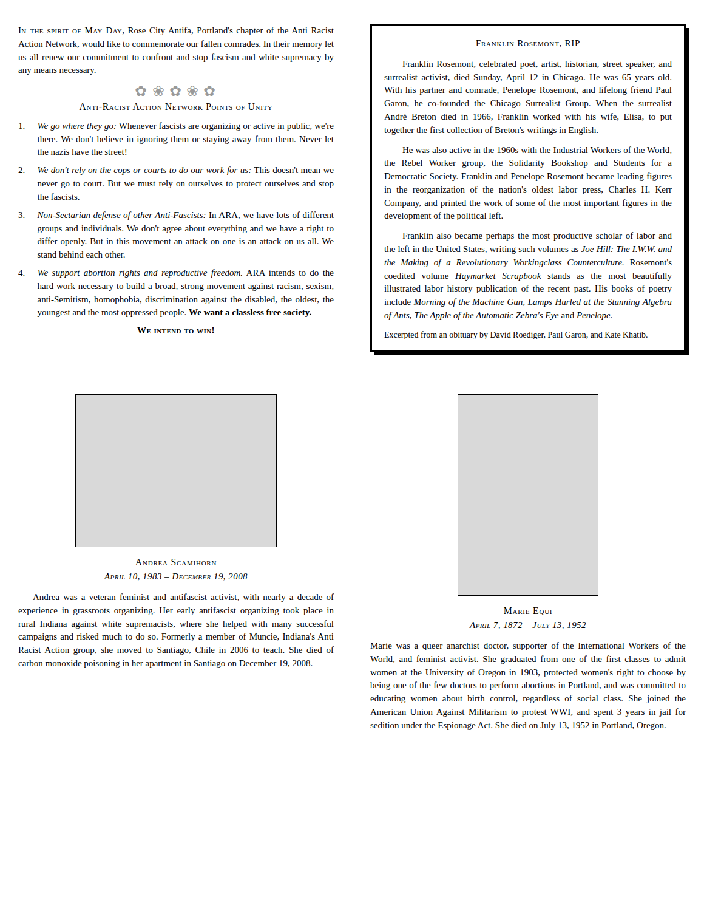In the spirit of May Day, Rose City Antifa, Portland's chapter of the Anti Racist Action Network, would like to commemorate our fallen comrades. In their memory let us all renew our commitment to confront and stop fascism and white supremacy by any means necessary.
✿ ❀ ✿ ❀ ✿
Anti-Racist Action Network Points of Unity
We go where they go: Whenever fascists are organizing or active in public, we're there. We don't believe in ignoring them or staying away from them. Never let the nazis have the street!
We don't rely on the cops or courts to do our work for us: This doesn't mean we never go to court. But we must rely on ourselves to protect ourselves and stop the fascists.
Non-Sectarian defense of other Anti-Fascists: In ARA, we have lots of different groups and individuals. We don't agree about everything and we have a right to differ openly. But in this movement an attack on one is an attack on us all. We stand behind each other.
We support abortion rights and reproductive freedom. ARA intends to do the hard work necessary to build a broad, strong movement against racism, sexism, anti-Semitism, homophobia, discrimination against the disabled, the oldest, the youngest and the most oppressed people. We want a classless free society.
We intend to win!
Franklin Rosemont, RIP
Franklin Rosemont, celebrated poet, artist, historian, street speaker, and surrealist activist, died Sunday, April 12 in Chicago. He was 65 years old. With his partner and comrade, Penelope Rosemont, and lifelong friend Paul Garon, he co-founded the Chicago Surrealist Group. When the surrealist André Breton died in 1966, Franklin worked with his wife, Elisa, to put together the first collection of Breton's writings in English.
He was also active in the 1960s with the Industrial Workers of the World, the Rebel Worker group, the Solidarity Bookshop and Students for a Democratic Society. Franklin and Penelope Rosemont became leading figures in the reorganization of the nation's oldest labor press, Charles H. Kerr Company, and printed the work of some of the most important figures in the development of the political left.
Franklin also became perhaps the most productive scholar of labor and the left in the United States, writing such volumes as Joe Hill: The I.W.W. and the Making of a Revolutionary Workingclass Counterculture. Rosemont's coedited volume Haymarket Scrapbook stands as the most beautifully illustrated labor history publication of the recent past. His books of poetry include Morning of the Machine Gun, Lamps Hurled at the Stunning Algebra of Ants, The Apple of the Automatic Zebra's Eye and Penelope.
Excerpted from an obituary by David Roediger, Paul Garon, and Kate Khatib.
Andrea Scamihorn
April 10, 1983 – December 19, 2008
Andrea was a veteran feminist and antifascist activist, with nearly a decade of experience in grassroots organizing. Her early antifascist organizing took place in rural Indiana against white supremacists, where she helped with many successful campaigns and risked much to do so. Formerly a member of Muncie, Indiana's Anti Racist Action group, she moved to Santiago, Chile in 2006 to teach. She died of carbon monoxide poisoning in her apartment in Santiago on December 19, 2008.
Marie Equi
April 7, 1872 – July 13, 1952
Marie was a queer anarchist doctor, supporter of the International Workers of the World, and feminist activist. She graduated from one of the first classes to admit women at the University of Oregon in 1903, protected women's right to choose by being one of the few doctors to perform abortions in Portland, and was committed to educating women about birth control, regardless of social class. She joined the American Union Against Militarism to protest WWI, and spent 3 years in jail for sedition under the Espionage Act. She died on July 13, 1952 in Portland, Oregon.